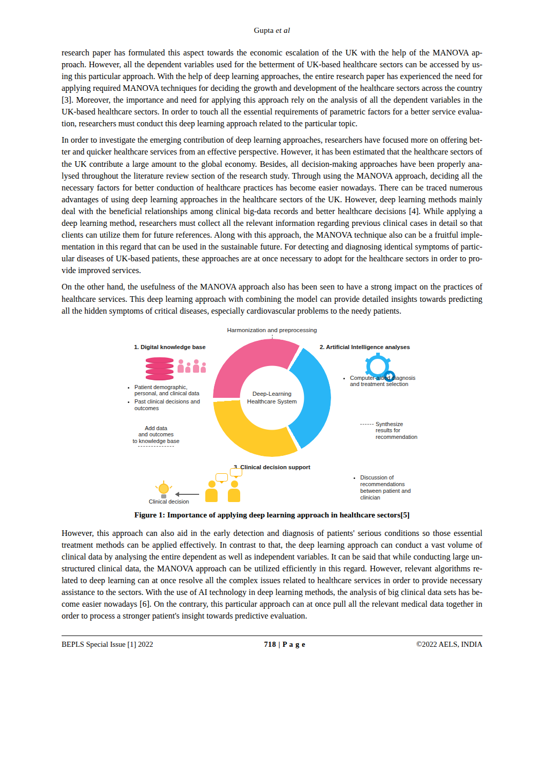Gupta et al
research paper has formulated this aspect towards the economic escalation of the UK with the help of the MANOVA approach. However, all the dependent variables used for the betterment of UK-based healthcare sectors can be accessed by using this particular approach. With the help of deep learning approaches, the entire research paper has experienced the need for applying required MANOVA techniques for deciding the growth and development of the healthcare sectors across the country [3]. Moreover, the importance and need for applying this approach rely on the analysis of all the dependent variables in the UK-based healthcare sectors. In order to touch all the essential requirements of parametric factors for a better service evaluation, researchers must conduct this deep learning approach related to the particular topic.
In order to investigate the emerging contribution of deep learning approaches, researchers have focused more on offering better and quicker healthcare services from an effective perspective. However, it has been estimated that the healthcare sectors of the UK contribute a large amount to the global economy. Besides, all decision-making approaches have been properly analysed throughout the literature review section of the research study. Through using the MANOVA approach, deciding all the necessary factors for better conduction of healthcare practices has become easier nowadays. There can be traced numerous advantages of using deep learning approaches in the healthcare sectors of the UK. However, deep learning methods mainly deal with the beneficial relationships among clinical big-data records and better healthcare decisions [4]. While applying a deep learning method, researchers must collect all the relevant information regarding previous clinical cases in detail so that clients can utilize them for future references. Along with this approach, the MANOVA technique also can be a fruitful implementation in this regard that can be used in the sustainable future. For detecting and diagnosing identical symptoms of particular diseases of UK-based patients, these approaches are at once necessary to adopt for the healthcare sectors in order to provide improved services.
On the other hand, the usefulness of the MANOVA approach also has been seen to have a strong impact on the practices of healthcare services. This deep learning approach with combining the model can provide detailed insights towards predicting all the hidden symptoms of critical diseases, especially cardiovascular problems to the needy patients.
Harmonization and preprocessing
1. Digital knowledge base
2. Artificial Intelligence analyses
Deep-Learning
Healthcare System
Patient demographic, personal, and clinical data
Past clinical decisions and outcomes
Computer-aided diagnosis and treatment selection
Add data
and outcomes
to knowledge base
Synthesize
results for
recommendation
3. Clinical decision support
Clinical decision
Discussion of recommendations between patient and clinician
Figure 1: Importance of applying deep learning approach in healthcare sectors[5]
However, this approach can also aid in the early detection and diagnosis of patients' serious conditions so those essential treatment methods can be applied effectively. In contrast to that, the deep learning approach can conduct a vast volume of clinical data by analysing the entire dependent as well as independent variables. It can be said that while conducting large unstructured clinical data, the MANOVA approach can be utilized efficiently in this regard. However, relevant algorithms related to deep learning can at once resolve all the complex issues related to healthcare services in order to provide necessary assistance to the sectors. With the use of AI technology in deep learning methods, the analysis of big clinical data sets has become easier nowadays [6]. On the contrary, this particular approach can at once pull all the relevant medical data together in order to process a stronger patient's insight towards predictive evaluation.
BEPLS Special Issue [1] 2022
718 | P a g e
©2022 AELS, INDIA